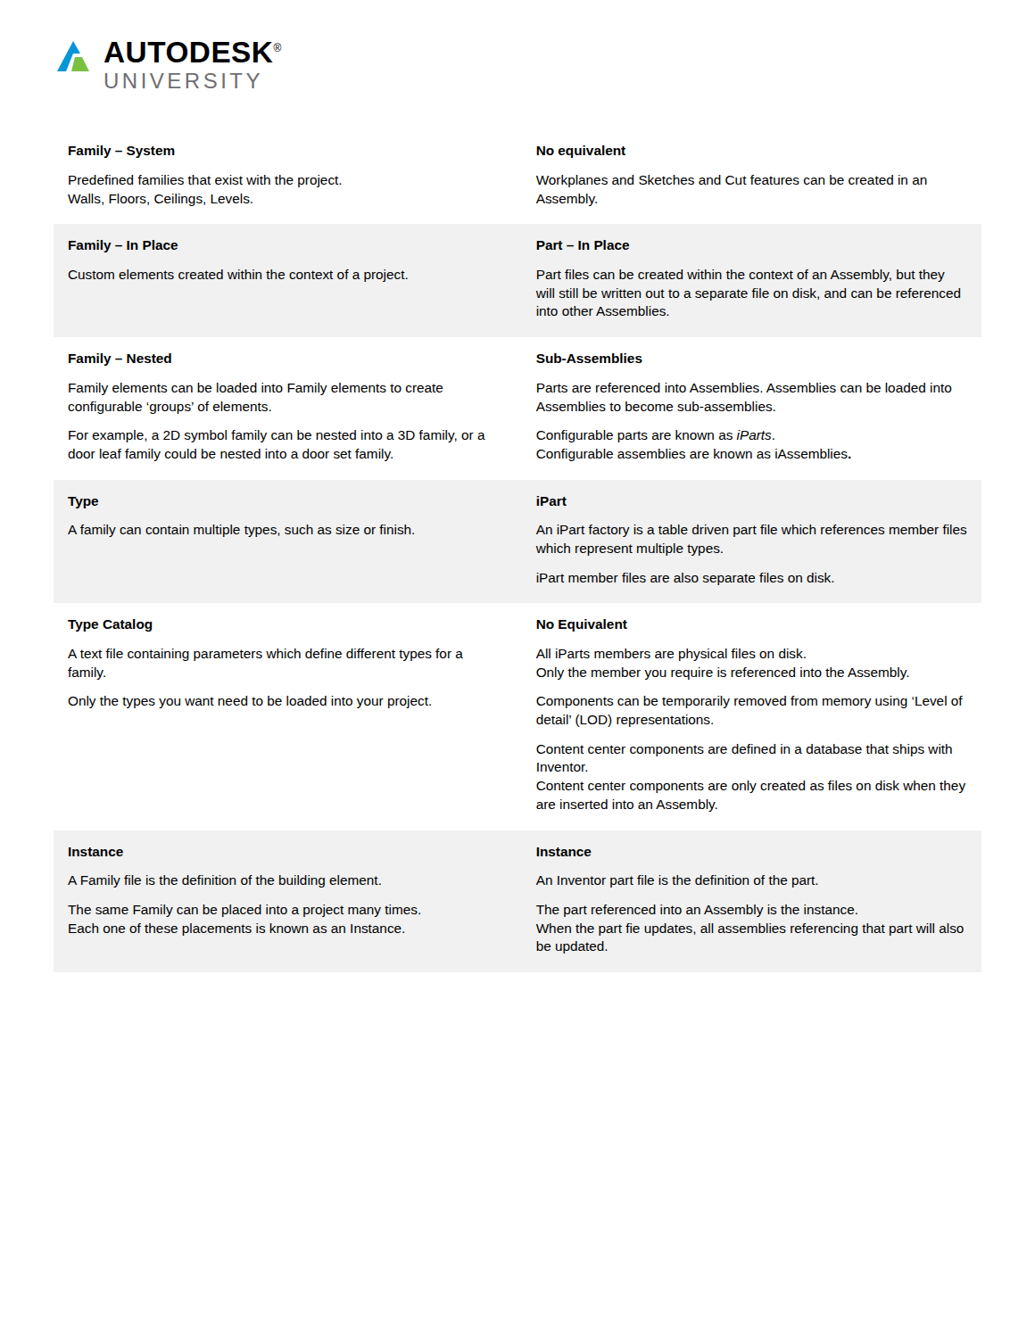AUTODESK®
UNIVERSITY
| Family – System Predefined families that exist with the project. Walls, Floors, Ceilings, Levels. | No equivalent Workplanes and Sketches and Cut features can be created in an Assembly. |
| Family – In Place Custom elements created within the context of a project. | Part – In Place Part files can be created within the context of an Assembly, but they will still be written out to a separate file on disk, and can be referenced into other Assemblies. |
| Family – Nested Family elements can be loaded into Family elements to create configurable ‘groups’ of elements. For example, a 2D symbol family can be nested into a 3D family, or a door leaf family could be nested into a door set family. | Sub-Assemblies Parts are referenced into Assemblies. Assemblies can be loaded into Assemblies to become sub-assemblies. Configurable parts are known as iParts . Configurable assemblies are known as iAssemblies . |
| Type A family can contain multiple types, such as size or finish. | iPart An iPart factory is a table driven part file which references member files which represent multiple types. iPart member files are also separate files on disk. |
| Type Catalog A text file containing parameters which define different types for a family. Only the types you want need to be loaded into your project. | No Equivalent All iParts members are physical files on disk. Only the member you require is referenced into the Assembly. Components can be temporarily removed from memory using ‘Level of detail’ (LOD) representations. Content center components are defined in a database that ships with Inventor. Content center components are only created as files on disk when they are inserted into an Assembly. |
| Instance A Family file is the definition of the building element. The same Family can be placed into a project many times. Each one of these placements is known as an Instance. | Instance An Inventor part file is the definition of the part. The part referenced into an Assembly is the instance. When the part fie updates, all assemblies referencing that part will also be updated. |